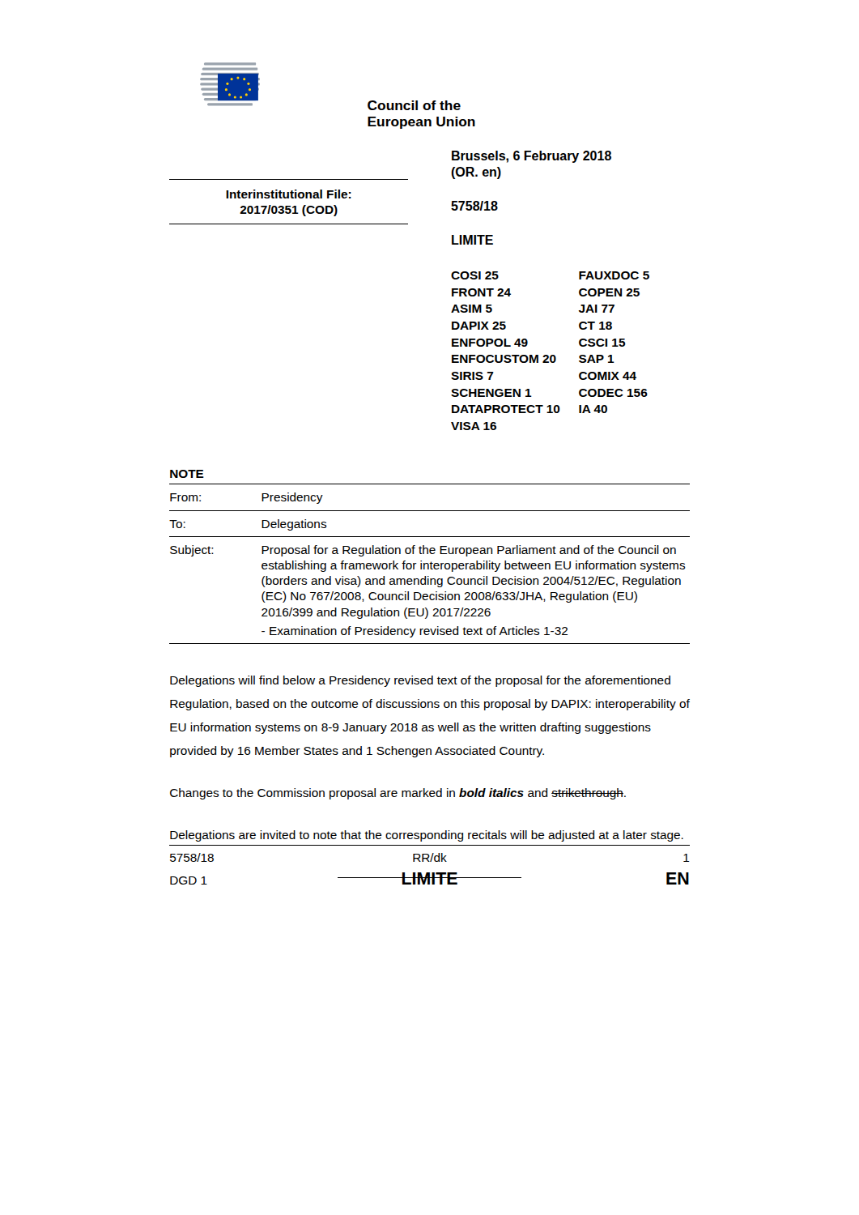Council of the
European Union
Interinstitutional File:
2017/0351 (COD)
Brussels, 6 February 2018
(OR. en)
5758/18
LIMITE
COSI 25
FRONT 24
ASIM 5
DAPIX 25
ENFOPOL 49
ENFOCUSTOM 20
SIRIS 7
SCHENGEN 1
DATAPROTECT 10
VISA 16
FAUXDOC 5
COPEN 25
JAI 77
CT 18
CSCI 15
SAP 1
COMIX 44
CODEC 156
IA 40
NOTE
| From: | Presidency |
| To: | Delegations |
| Subject: | Proposal for a Regulation of the European Parliament and of the Council on establishing a framework for interoperability between EU information systems (borders and visa) and amending Council Decision 2004/512/EC, Regulation (EC) No 767/2008, Council Decision 2008/633/JHA, Regulation (EU) 2016/399 and Regulation (EU) 2017/2226 |
| | - Examination of Presidency revised text of Articles 1-32 |
Delegations will find below a Presidency revised text of the proposal for the aforementioned Regulation, based on the outcome of discussions on this proposal by DAPIX: interoperability of EU information systems on 8-9 January 2018 as well as the written drafting suggestions provided by 16 Member States and 1 Schengen Associated Country.
Changes to the Commission proposal are marked in bold italics and strikethrough.
Delegations are invited to note that the corresponding recitals will be adjusted at a later stage.
5758/18
RR/dk
1
DGD 1
LIMITE
EN